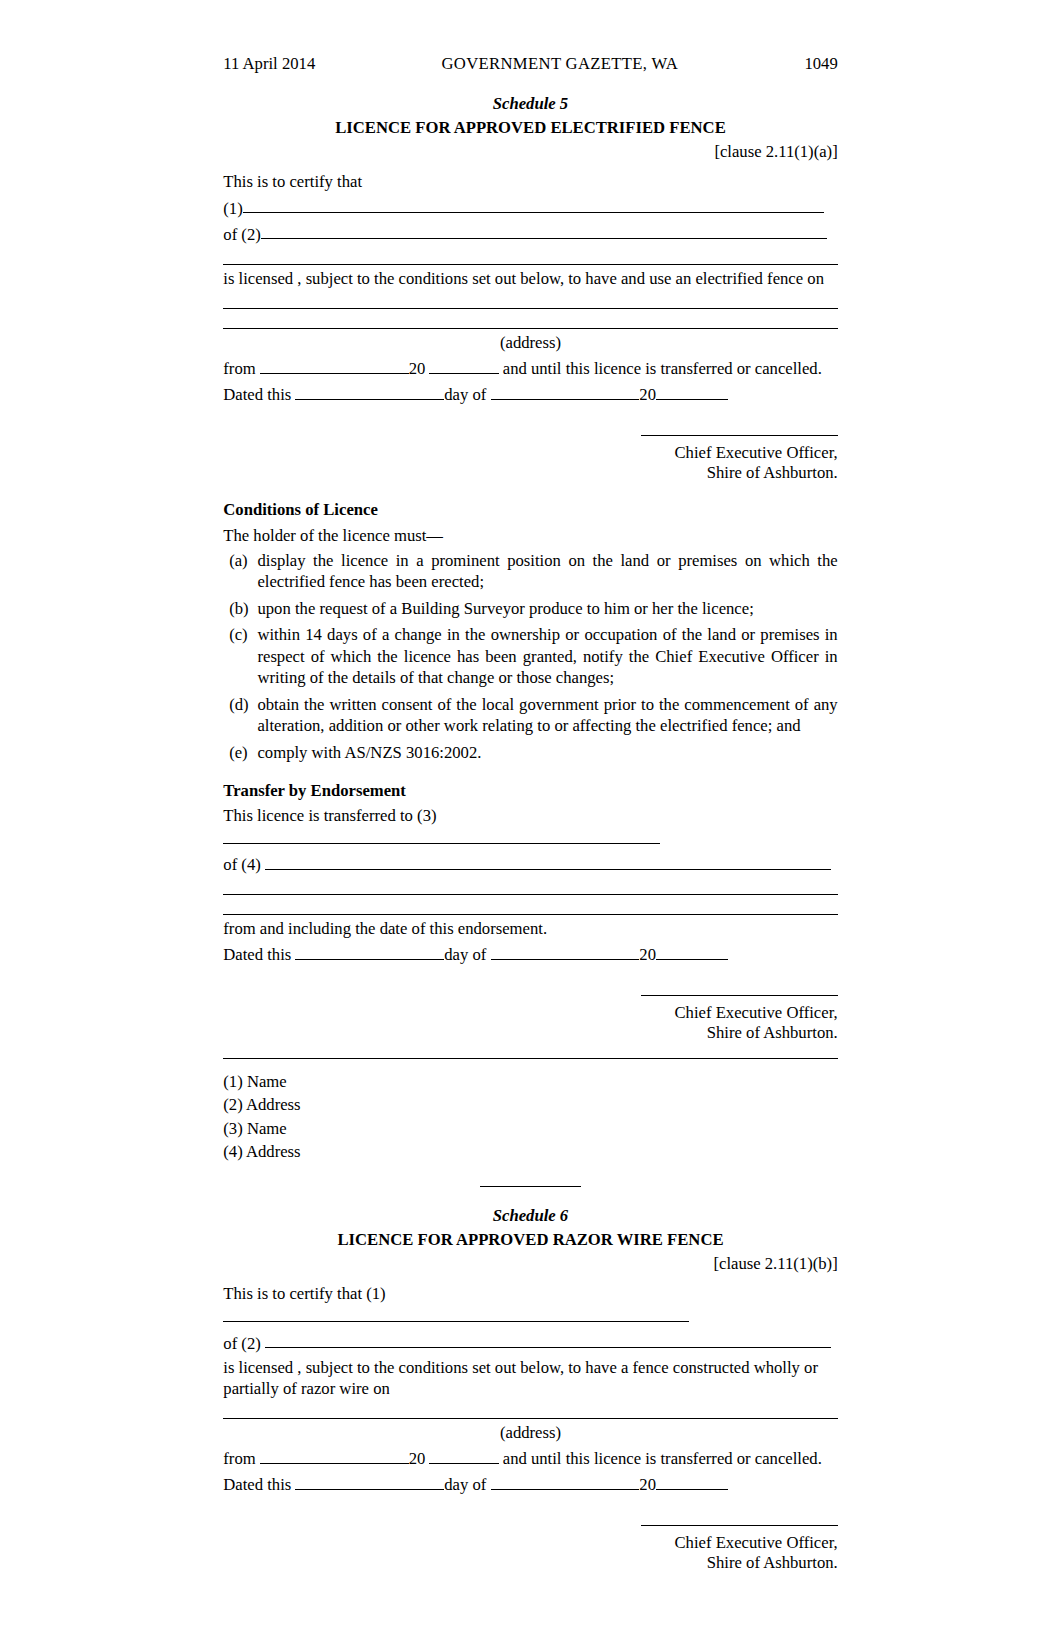11 April 2014 GOVERNMENT GAZETTE, WA 1049
Schedule 5
LICENCE FOR APPROVED ELECTRIFIED FENCE
[clause 2.11(1)(a)]
This is to certify that
(1)
of (2)
is licensed , subject to the conditions set out below, to have and use an electrified fence on
(address)
from 20 and until this licence is transferred or cancelled.
Dated this day of 20
Chief Executive Officer,
Shire of Ashburton.
Conditions of Licence
The holder of the licence must—
(a) display the licence in a prominent position on the land or premises on which the electrified fence has been erected;
(b) upon the request of a Building Surveyor produce to him or her the licence;
(c) within 14 days of a change in the ownership or occupation of the land or premises in respect of which the licence has been granted, notify the Chief Executive Officer in writing of the details of that change or those changes;
(d) obtain the written consent of the local government prior to the commencement of any alteration, addition or other work relating to or affecting the electrified fence; and
(e) comply with AS/NZS 3016:2002.
Transfer by Endorsement
This licence is transferred to (3)
of (4)
from and including the date of this endorsement.
Dated this day of 20
Chief Executive Officer,
Shire of Ashburton.
(1) Name
(2) Address
(3) Name
(4) Address
Schedule 6
LICENCE FOR APPROVED RAZOR WIRE FENCE
[clause 2.11(1)(b)]
This is to certify that (1)
of (2)
is licensed , subject to the conditions set out below, to have a fence constructed wholly or partially of razor wire on
(address)
from 20 and until this licence is transferred or cancelled.
Dated this day of 20
Chief Executive Officer,
Shire of Ashburton.